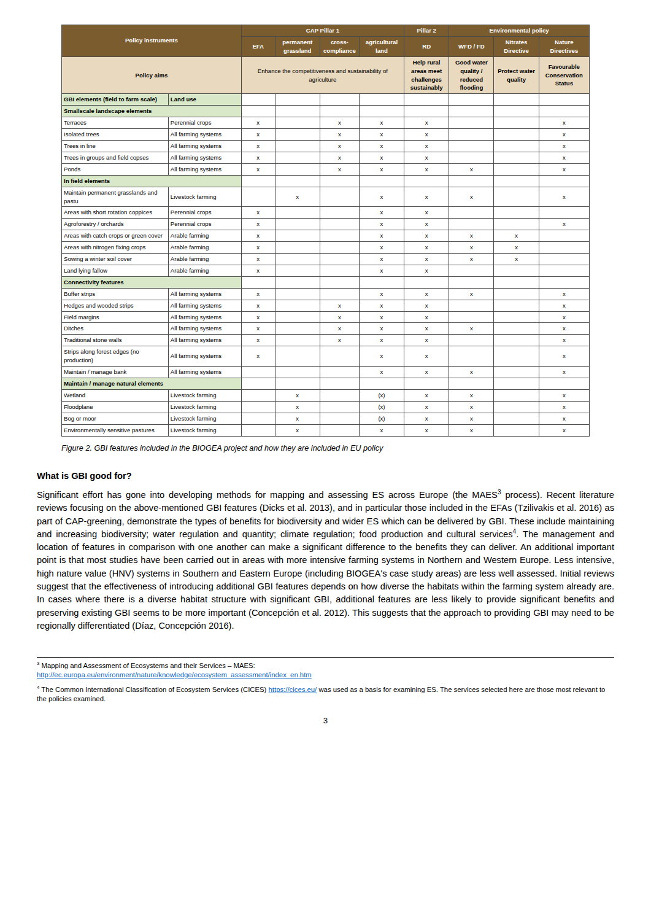| Policy instruments | CAP Pillar 1 | Pillar 2 | Environmental policy |
| --- | --- | --- | --- |
| EFA | permanent grassland | cross-compliance | agricultural land | RD | WFD / FD | Nitrates Directive | Nature Directives |
| Policy aims | Enhance the competitiveness and sustainability of agriculture | Help rural areas meet challenges sustainably | Good water quality / reduced flooding | Protect water quality | Favourable Conservation Status |
| GBI elements (field to farm scale) | Land use | | | | | | | | |
| Smallscale landscape elements | | | | | | | | |
| Terraces | Perennial crops | x | | x | x | x | | | x |
| Isolated trees | All farming systems | x | | x | x | x | | | x |
| Trees in line | All farming systems | x | | x | x | x | | | x |
| Trees in groups and field copses | All farming systems | x | | x | x | x | | | x |
| Ponds | All farming systems | x | | x | x | x | x | | x |
| In field elements | | | | | | | | |
| Maintain permanent grasslands and pastu | Livestock farming | | x | | x | x | x | | x |
| Areas with short rotation coppices | Perennial crops | x | | | x | x | | | |
| Agroforestry / orchards | Perennial crops | x | | | x | x | | | x |
| Areas with catch crops or green cover | Arable farming | x | | | x | x | x | x | |
| Areas with nitrogen fixing crops | Arable farming | x | | | x | x | x | x | |
| Sowing a winter soil cover | Arable farming | x | | | x | x | x | x | |
| Land lying fallow | Arable farming | x | | | x | x | | | |
| Connectivity features | | | | | | | | |
| Buffer strips | All farming systems | x | | | x | x | x | | x |
| Hedges and wooded strips | All farming systems | x | | x | x | x | | | x |
| Field margins | All farming systems | x | | x | x | x | | | x |
| Ditches | All farming systems | x | | x | x | x | x | | x |
| Traditional stone walls | All farming systems | x | | x | x | x | | | x |
| Strips along forest edges (no production) | All farming systems | x | | | x | x | | | x |
| Maintain / manage bank | All farming systems | | | | x | x | x | | x |
| Maintain / manage natural elements | | | | | | | | |
| Wetland | Livestock farming | | x | | (x) | x | x | | x |
| Floodplane | Livestock farming | | x | | (x) | x | x | | x |
| Bog or moor | Livestock farming | | x | | (x) | x | x | | x |
| Environmentally sensitive pastures | Livestock farming | | x | | x | x | x | | x |
Figure 2. GBI features included in the BIOGEA project and how they are included in EU policy
What is GBI good for?
Significant effort has gone into developing methods for mapping and assessing ES across Europe (the MAES3 process). Recent literature reviews focusing on the above-mentioned GBI features (Dicks et al. 2013), and in particular those included in the EFAs (Tzilivakis et al. 2016) as part of CAP-greening, demonstrate the types of benefits for biodiversity and wider ES which can be delivered by GBI. These include maintaining and increasing biodiversity; water regulation and quantity; climate regulation; food production and cultural services4. The management and location of features in comparison with one another can make a significant difference to the benefits they can deliver. An additional important point is that most studies have been carried out in areas with more intensive farming systems in Northern and Western Europe. Less intensive, high nature value (HNV) systems in Southern and Eastern Europe (including BIOGEA's case study areas) are less well assessed. Initial reviews suggest that the effectiveness of introducing additional GBI features depends on how diverse the habitats within the farming system already are. In cases where there is a diverse habitat structure with significant GBI, additional features are less likely to provide significant benefits and preserving existing GBI seems to be more important (Concepción et al. 2012). This suggests that the approach to providing GBI may need to be regionally differentiated (Díaz, Concepción 2016).
3 Mapping and Assessment of Ecosystems and their Services – MAES:
http://ec.europa.eu/environment/nature/knowledge/ecosystem_assessment/index_en.htm
4 The Common International Classification of Ecosystem Services (CICES) https://cices.eu/ was used as a basis for examining ES. The services selected here are those most relevant to the policies examined.
3